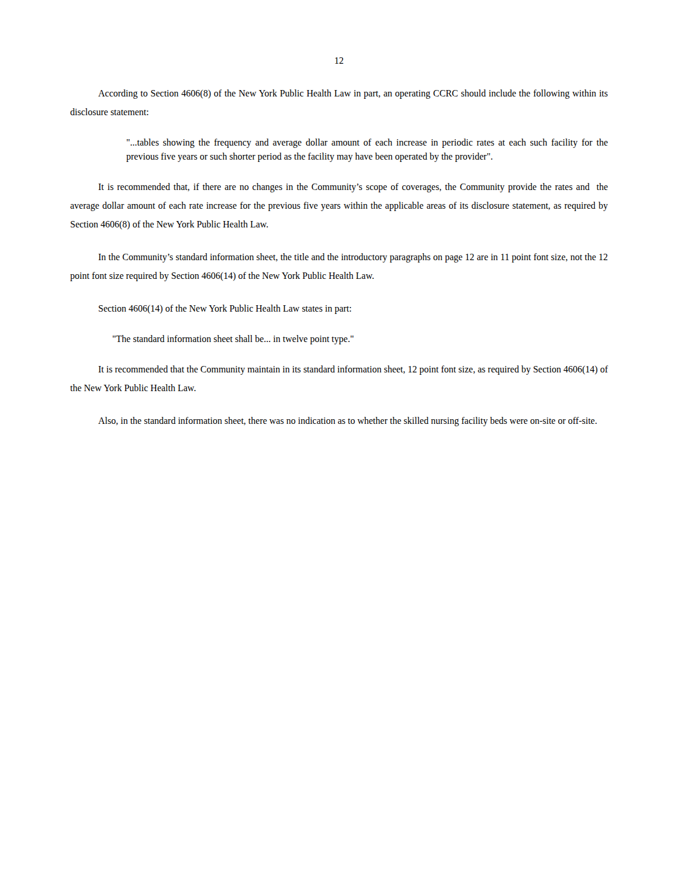12
According to Section 4606(8) of the New York Public Health Law in part, an operating CCRC should include the following within its disclosure statement:
"...tables showing the frequency and average dollar amount of each increase in periodic rates at each such facility for the previous five years or such shorter period as the facility may have been operated by the provider".
It is recommended that, if there are no changes in the Community’s scope of coverages, the Community provide the rates and the average dollar amount of each rate increase for the previous five years within the applicable areas of its disclosure statement, as required by Section 4606(8) of the New York Public Health Law.
In the Community’s standard information sheet, the title and the introductory paragraphs on page 12 are in 11 point font size, not the 12 point font size required by Section 4606(14) of the New York Public Health Law.
Section 4606(14) of the New York Public Health Law states in part:
"The standard information sheet shall be... in twelve point type."
It is recommended that the Community maintain in its standard information sheet, 12 point font size, as required by Section 4606(14) of the New York Public Health Law.
Also, in the standard information sheet, there was no indication as to whether the skilled nursing facility beds were on-site or off-site.